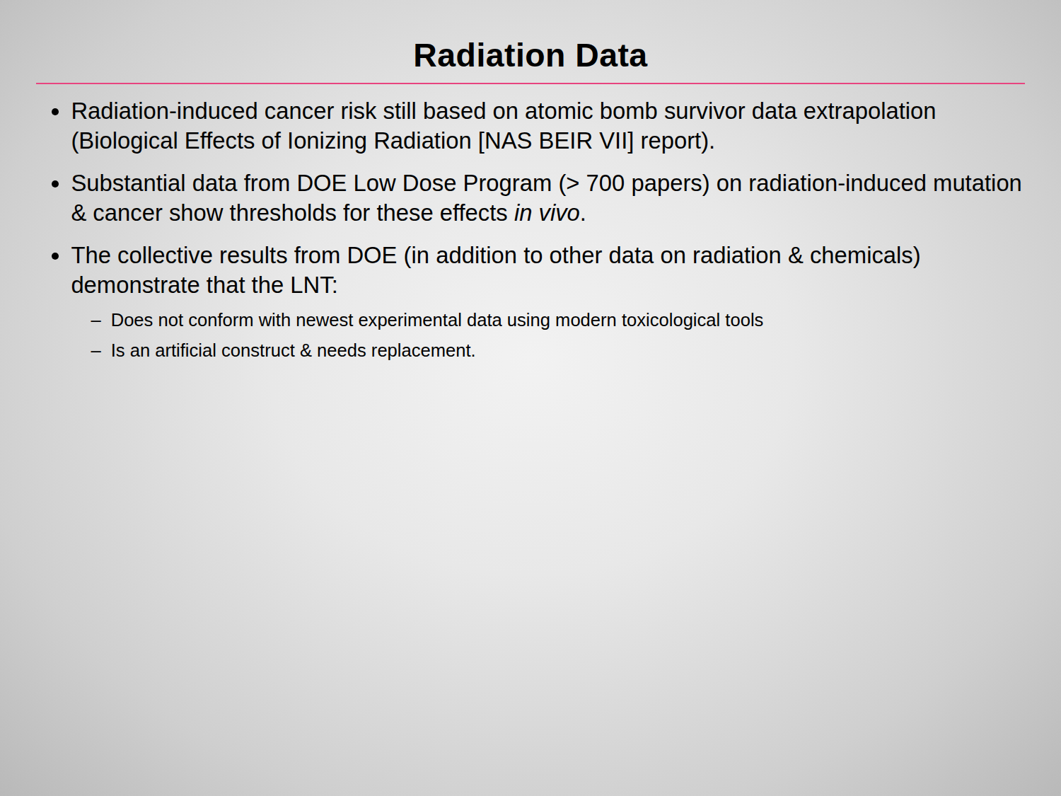Radiation Data
Radiation-induced cancer risk still based on atomic bomb survivor data extrapolation (Biological Effects of Ionizing Radiation [NAS BEIR VII] report).
Substantial data from DOE Low Dose Program (> 700 papers) on radiation-induced mutation & cancer show thresholds for these effects in vivo.
The collective results from DOE (in addition to other data on radiation & chemicals) demonstrate that the LNT:
Does not conform with newest experimental data using modern toxicological tools
Is an artificial construct & needs replacement.